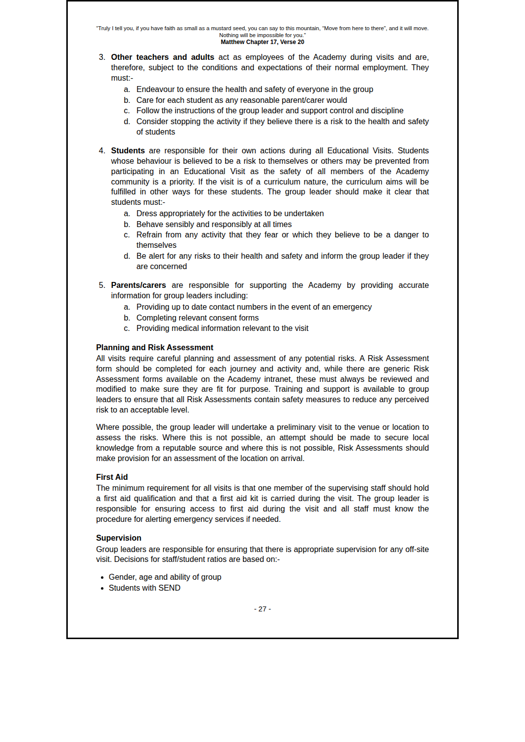“Truly I tell you, if you have faith as small as a mustard seed, you can say to this mountain, “Move from here to there”, and it will move. Nothing will be impossible for you.”
Matthew Chapter 17, Verse 20
Other teachers and adults act as employees of the Academy during visits and are, therefore, subject to the conditions and expectations of their normal employment. They must:-
Endeavour to ensure the health and safety of everyone in the group
Care for each student as any reasonable parent/carer would
Follow the instructions of the group leader and support control and discipline
Consider stopping the activity if they believe there is a risk to the health and safety of students
Students are responsible for their own actions during all Educational Visits. Students whose behaviour is believed to be a risk to themselves or others may be prevented from participating in an Educational Visit as the safety of all members of the Academy community is a priority. If the visit is of a curriculum nature, the curriculum aims will be fulfilled in other ways for these students. The group leader should make it clear that students must:-
Dress appropriately for the activities to be undertaken
Behave sensibly and responsibly at all times
Refrain from any activity that they fear or which they believe to be a danger to themselves
Be alert for any risks to their health and safety and inform the group leader if they are concerned
Parents/carers are responsible for supporting the Academy by providing accurate information for group leaders including:
Providing up to date contact numbers in the event of an emergency
Completing relevant consent forms
Providing medical information relevant to the visit
Planning and Risk Assessment
All visits require careful planning and assessment of any potential risks. A Risk Assessment form should be completed for each journey and activity and, while there are generic Risk Assessment forms available on the Academy intranet, these must always be reviewed and modified to make sure they are fit for purpose. Training and support is available to group leaders to ensure that all Risk Assessments contain safety measures to reduce any perceived risk to an acceptable level.
Where possible, the group leader will undertake a preliminary visit to the venue or location to assess the risks. Where this is not possible, an attempt should be made to secure local knowledge from a reputable source and where this is not possible, Risk Assessments should make provision for an assessment of the location on arrival.
First Aid
The minimum requirement for all visits is that one member of the supervising staff should hold a first aid qualification and that a first aid kit is carried during the visit. The group leader is responsible for ensuring access to first aid during the visit and all staff must know the procedure for alerting emergency services if needed.
Supervision
Group leaders are responsible for ensuring that there is appropriate supervision for any off-site visit. Decisions for staff/student ratios are based on:-
Gender, age and ability of group
Students with SEND
- 27 -